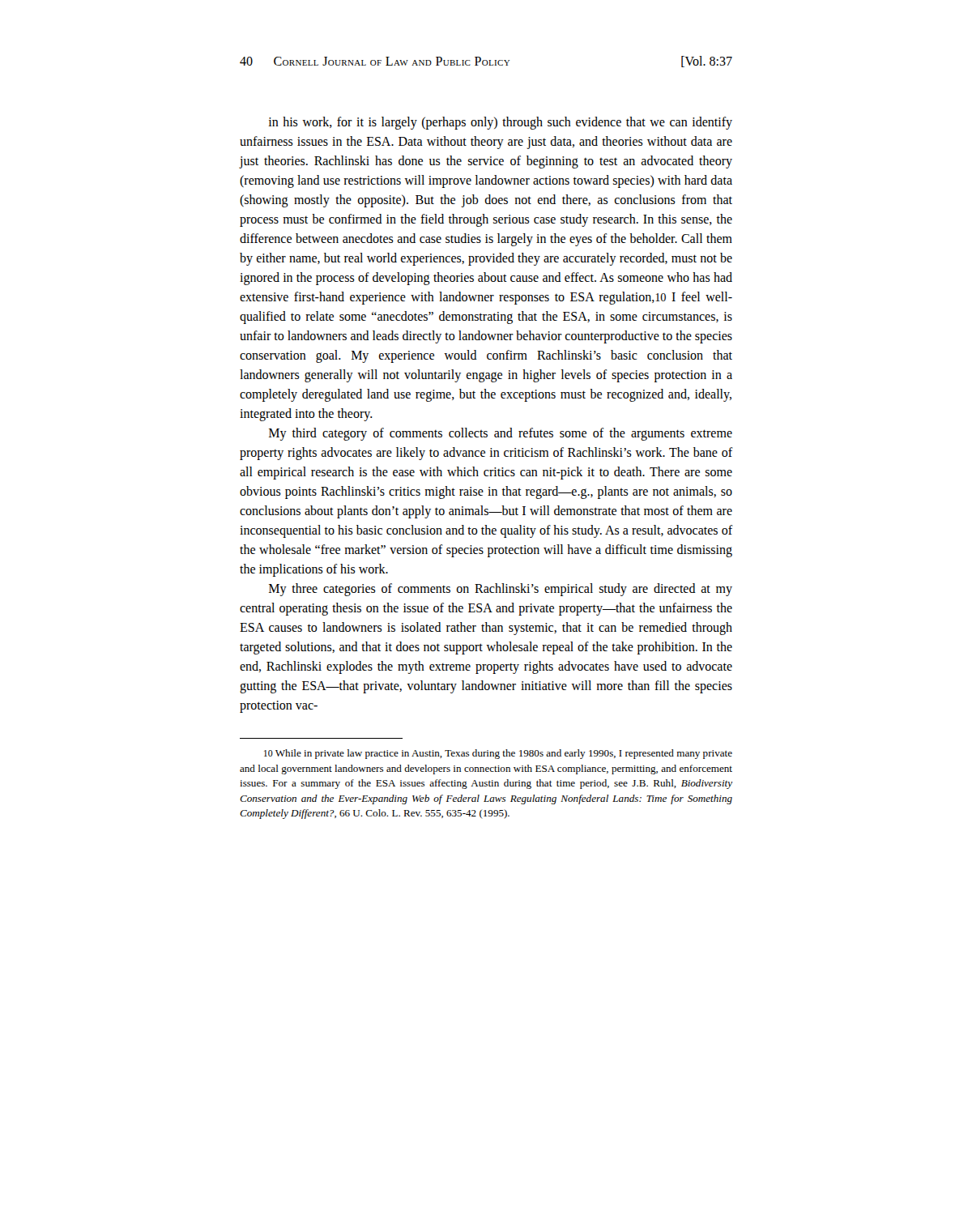40 Cornell Journal of Law and Public Policy [Vol. 8:37
in his work, for it is largely (perhaps only) through such evidence that we can identify unfairness issues in the ESA. Data without theory are just data, and theories without data are just theories. Rachlinski has done us the service of beginning to test an advocated theory (removing land use restrictions will improve landowner actions toward species) with hard data (showing mostly the opposite). But the job does not end there, as conclusions from that process must be confirmed in the field through serious case study research. In this sense, the difference between anecdotes and case studies is largely in the eyes of the beholder. Call them by either name, but real world experiences, provided they are accurately recorded, must not be ignored in the process of developing theories about cause and effect. As someone who has had extensive first-hand experience with landowner responses to ESA regulation,10 I feel well-qualified to relate some “anecdotes” demonstrating that the ESA, in some circumstances, is unfair to landowners and leads directly to landowner behavior counterproductive to the species conservation goal. My experience would confirm Rachlinski’s basic conclusion that landowners generally will not voluntarily engage in higher levels of species protection in a completely deregulated land use regime, but the exceptions must be recognized and, ideally, integrated into the theory.
My third category of comments collects and refutes some of the arguments extreme property rights advocates are likely to advance in criticism of Rachlinski’s work. The bane of all empirical research is the ease with which critics can nit-pick it to death. There are some obvious points Rachlinski’s critics might raise in that regard—e.g., plants are not animals, so conclusions about plants don’t apply to animals—but I will demonstrate that most of them are inconsequential to his basic conclusion and to the quality of his study. As a result, advocates of the wholesale “free market” version of species protection will have a difficult time dismissing the implications of his work.
My three categories of comments on Rachlinski’s empirical study are directed at my central operating thesis on the issue of the ESA and private property—that the unfairness the ESA causes to landowners is isolated rather than systemic, that it can be remedied through targeted solutions, and that it does not support wholesale repeal of the take prohibition. In the end, Rachlinski explodes the myth extreme property rights advocates have used to advocate gutting the ESA—that private, voluntary landowner initiative will more than fill the species protection vac-
10 While in private law practice in Austin, Texas during the 1980s and early 1990s, I represented many private and local government landowners and developers in connection with ESA compliance, permitting, and enforcement issues. For a summary of the ESA issues affecting Austin during that time period, see J.B. Ruhl, Biodiversity Conservation and the Ever-Expanding Web of Federal Laws Regulating Nonfederal Lands: Time for Something Completely Different?, 66 U. Colo. L. Rev. 555, 635-42 (1995).